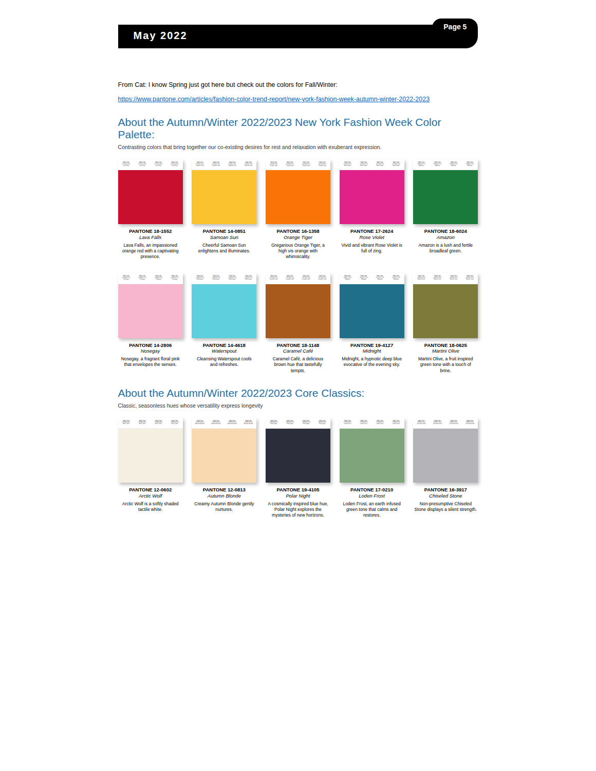May 2022
Page 5
From Cat: I know Spring just got here but check out the colors for Fall/Winter:
https://www.pantone.com/articles/fashion-color-trend-report/new-york-fashion-week-autumn-winter-2022-2023
About the Autumn/Winter 2022/2023 New York Fashion Week Color Palette:
Contrasting colors that bring together our co-existing desires for rest and relaxation with exuberant expression.
PANTONE
18-1552 TCX
Lava Falls PANTONE
18-1552 TCX
Lava Falls PANTONE
18-1552 TCX
Lava Falls PANTONE
18-1552 TCX
Lava Falls
PANTONE 18-1552
Lava Falls
Lava Falls, an impassioned orange red with a captivating presence.
PANTONE
14-0851 TCX
Samoan Sun PANTONE
14-0851 TCX
Samoan Sun PANTONE
14-0851 TCX
Samoan Sun PANTONE
14-0851 TCX
Samoan Sun
PANTONE 14-0851
Samoan Sun
Cheerful Samoan Sun enlightens and illuminates.
PANTONE
16-1358 TCX
Orange Tiger PANTONE
16-1358 TCX
Orange Tiger PANTONE
16-1358 TCX
Orange Tiger PANTONE
16-1358 TCX
Orange Tiger
PANTONE 16-1358
Orange Tiger
Gregarious Orange Tiger, a high vis orange with whimsicality.
PANTONE
17-2624 TCX
Rose Violet PANTONE
17-2624 TCX
Rose Violet PANTONE
17-2624 TCX
Rose Violet PANTONE
17-2624 TCX
Rose Violet
PANTONE 17-2624
Rose Violet
Vivid and vibrant Rose Violet is full of zing.
PANTONE
18-6024 TCX
Amazon PANTONE
18-6024 TCX
Amazon PANTONE
18-6024 TCX
Amazon PANTONE
18-6024 TCX
Amazon
PANTONE 18-6024
Amazon
Amazon is a lush and fertile broadleaf green.
PANTONE
14-2806 TCX
Nosegay PANTONE
14-2806 TCX
Nosegay PANTONE
14-2806 TCX
Nosegay PANTONE
14-2806 TCX
Nosegay
PANTONE 14-2806
Nosegay
Nosegay, a fragrant floral pink that envelopes the senses.
PANTONE
14-4618 TCX
Waterspout PANTONE
14-4618 TCX
Waterspout PANTONE
14-4618 TCX
Waterspout PANTONE
14-4618 TCX
Waterspout
PANTONE 14-4618
Waterspout
Cleansing Waterspout cools and refreshes.
PANTONE
18-1148 TCX
Caramel Café PANTONE
18-1148 TCX
Caramel Café PANTONE
18-1148 TCX
Caramel Café PANTONE
18-1148 TCX
Caramel Café
PANTONE 18-1148
Caramel Café
Caramel Café, a delicious brown hue that tastefully tempts.
PANTONE
19-4127 TCX
Midnight PANTONE
19-4127 TCX
Midnight PANTONE
19-4127 TCX
Midnight PANTONE
19-4127 TCX
Midnight
PANTONE 19-4127
Midnight
Midnight, a hypnotic deep blue evocative of the evening sky.
PANTONE
18-0625 TCX
Martini Olive PANTONE
18-0625 TCX
Martini Olive PANTONE
18-0625 TCX
Martini Olive PANTONE
18-0625 TCX
Martini Olive
PANTONE 18-0625
Martini Olive
Martini Olive, a fruit inspired green tone with a touch of brine.
About the Autumn/Winter 2022/2023 Core Classics:
Classic, seasonless hues whose versatility express longevity
PANTONE
12-0602 TCX
Arctic Wolf PANTONE
12-0602 TCX
Arctic Wolf PANTONE
12-0602 TCX
Arctic Wolf PANTONE
12-0602 TCX
Arctic Wolf
PANTONE 12-0602
Arctic Wolf
Arctic Wolf is a softly shaded tactile white.
PANTONE
12-0813 TCX
Autumn Blonde PANTONE
12-0813 TCX
Autumn Blonde PANTONE
12-0813 TCX
Autumn Blonde PANTONE
12-0813 TCX
Autumn Blonde
PANTONE 12-0813
Autumn Blonde
Creamy Autumn Blonde gently nurtures.
PANTONE
19-4105 TCX
Polar Night PANTONE
19-4105 TCX
Polar Night PANTONE
19-4105 TCX
Polar Night PANTONE
19-4105 TCX
Polar Night
PANTONE 19-4105
Polar Night
A cosmically inspired blue hue, Polar Night explores the mysteries of new horizons.
PANTONE
17-0210 TCX
Loden Frost PANTONE
17-0210 TCX
Loden Frost PANTONE
17-0210 TCX
Loden Frost PANTONE
17-0210 TCX
Loden Frost
PANTONE 17-0210
Loden Frost
Loden Frost, an earth infused green tone that calms and restores.
PANTONE
16-3917 TCX
Chiseled Stone PANTONE
16-3917 TCX
Chiseled Stone PANTONE
16-3917 TCX
Chiseled Stone PANTONE
16-3917 TCX
Chiseled Stone
PANTONE 16-3917
Chiseled Stone
Non-presumptive Chiseled Stone displays a silent strength.